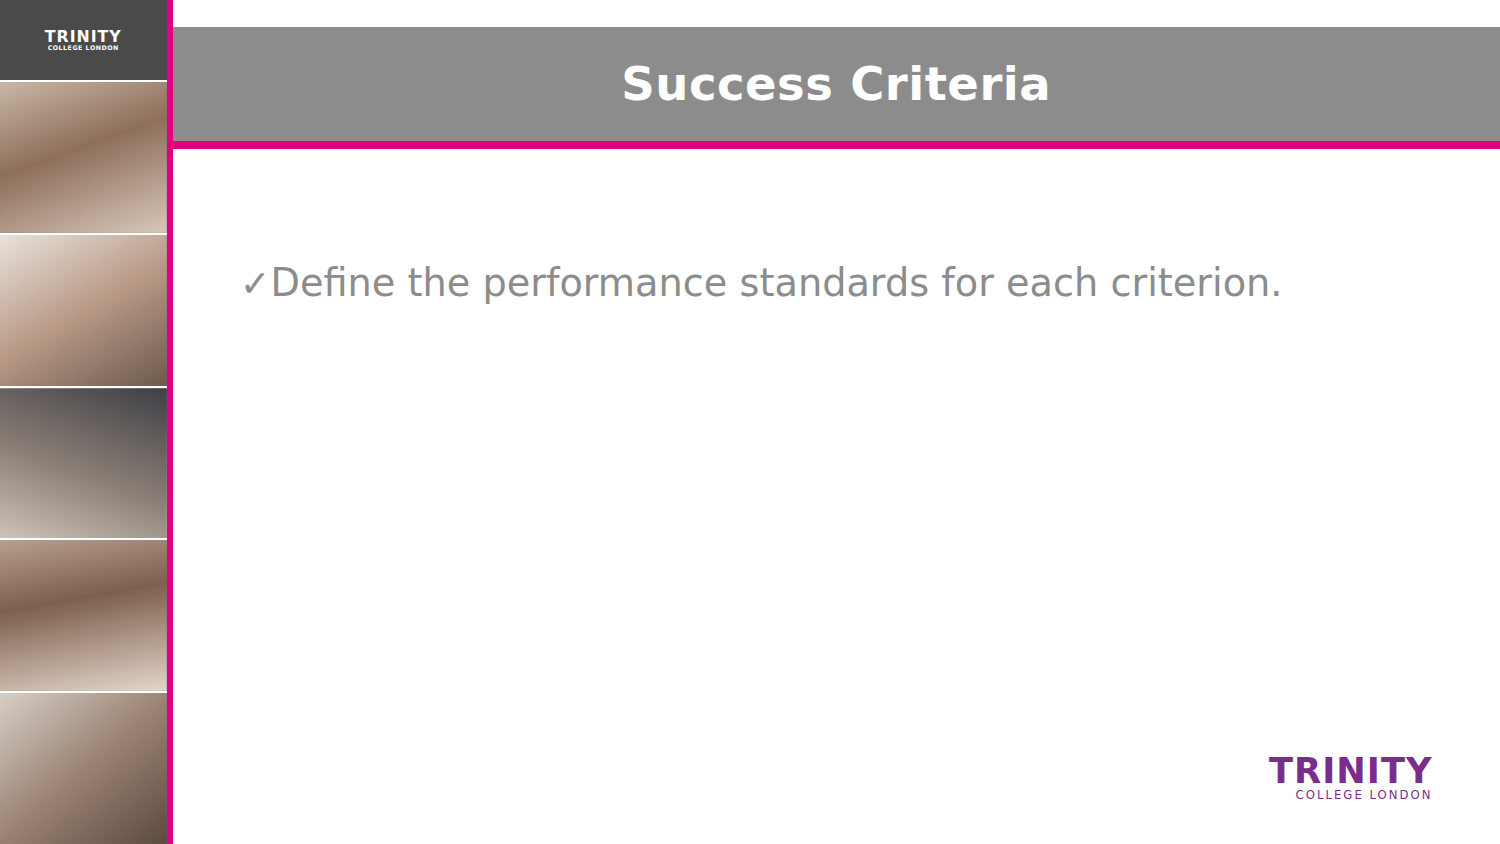TRINITY COLLEGE LONDON
Success Criteria
✓Define the performance standards for each criterion.
TRINITY COLLEGE LONDON